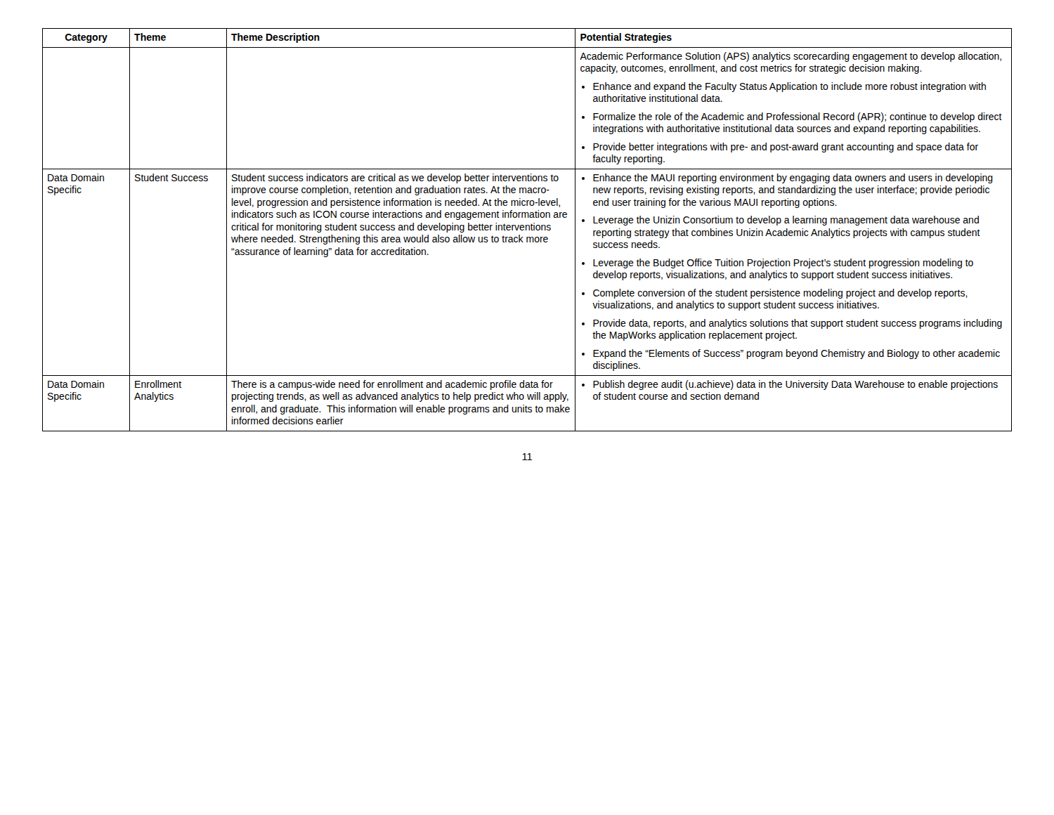| Category | Theme | Theme Description | Potential Strategies |
| --- | --- | --- | --- |
| | | | Academic Performance Solution (APS) analytics scorecarding engagement to develop allocation, capacity, outcomes, enrollment, and cost metrics for strategic decision making. Enhance and expand the Faculty Status Application to include more robust integration with authoritative institutional data. Formalize the role of the Academic and Professional Record (APR); continue to develop direct integrations with authoritative institutional data sources and expand reporting capabilities. Provide better integrations with pre- and post-award grant accounting and space data for faculty reporting. |
| Data Domain Specific | Student Success | Student success indicators are critical as we develop better interventions to improve course completion, retention and graduation rates. At the macro-level, progression and persistence information is needed. At the micro-level, indicators such as ICON course interactions and engagement information are critical for monitoring student success and developing better interventions where needed. Strengthening this area would also allow us to track more “assurance of learning” data for accreditation. | Enhance the MAUI reporting environment by engaging data owners and users in developing new reports, revising existing reports, and standardizing the user interface; provide periodic end user training for the various MAUI reporting options. Leverage the Unizin Consortium to develop a learning management data warehouse and reporting strategy that combines Unizin Academic Analytics projects with campus student success needs. Leverage the Budget Office Tuition Projection Project’s student progression modeling to develop reports, visualizations, and analytics to support student success initiatives. Complete conversion of the student persistence modeling project and develop reports, visualizations, and analytics to support student success initiatives. Provide data, reports, and analytics solutions that support student success programs including the MapWorks application replacement project. Expand the “Elements of Success” program beyond Chemistry and Biology to other academic disciplines. |
| Data Domain Specific | Enrollment Analytics | There is a campus-wide need for enrollment and academic profile data for projecting trends, as well as advanced analytics to help predict who will apply, enroll, and graduate. This information will enable programs and units to make informed decisions earlier | Publish degree audit (u.achieve) data in the University Data Warehouse to enable projections of student course and section demand |
11